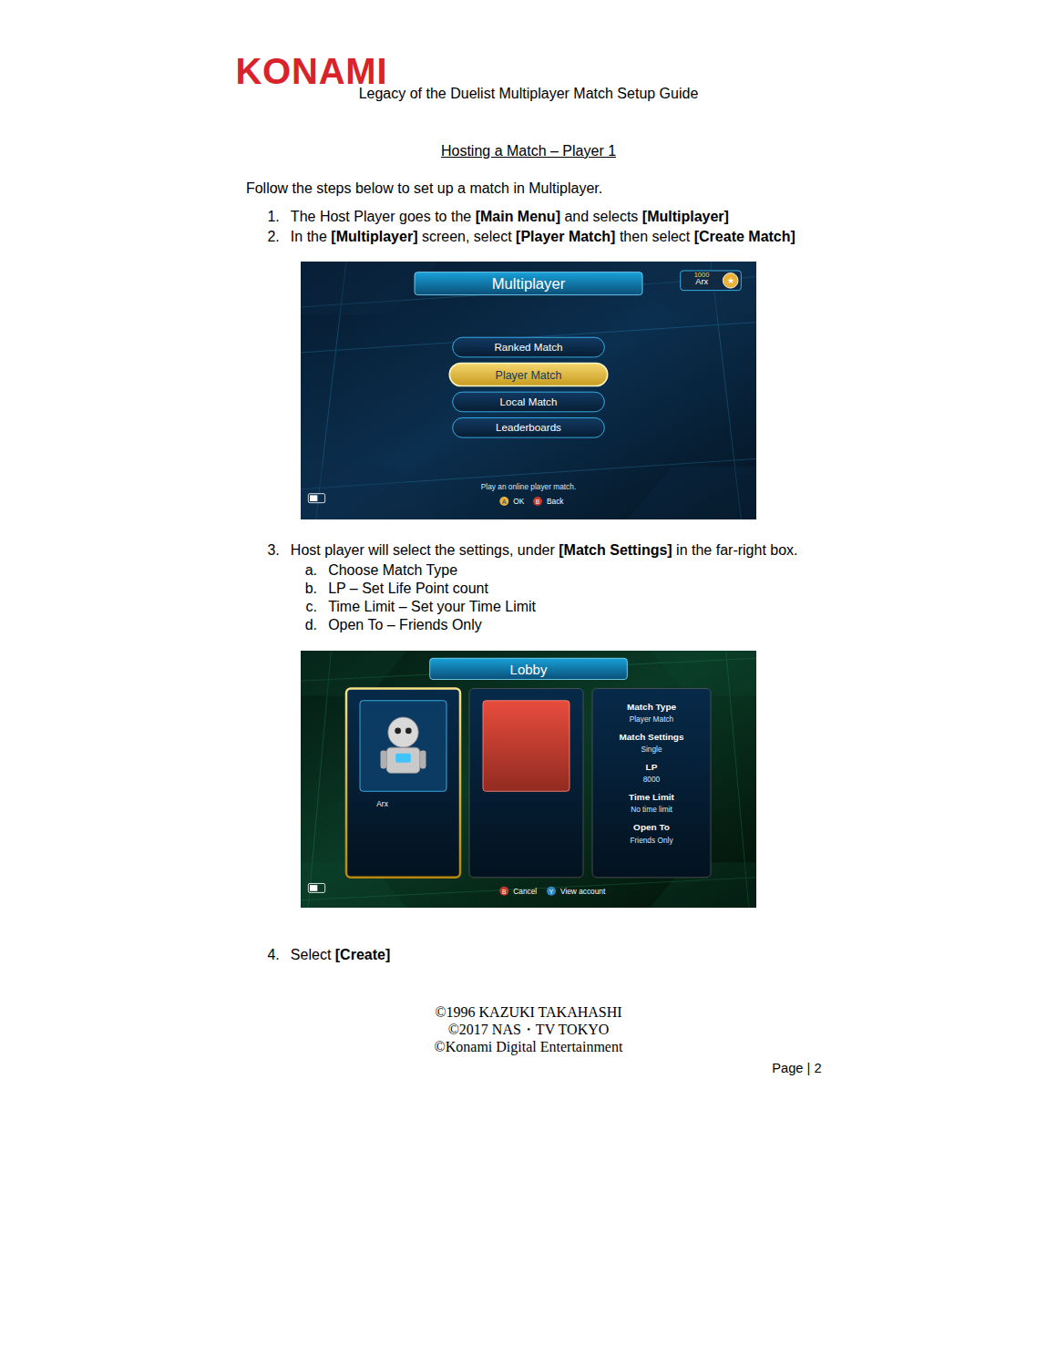KONAMI
Legacy of the Duelist Multiplayer Match Setup Guide
Hosting a Match – Player 1
Follow the steps below to set up a match in Multiplayer.
The Host Player goes to the [Main Menu] and selects [Multiplayer]
In the [Multiplayer] screen, select [Player Match] then select [Create Match]
Host player will select the settings, under [Match Settings] in the far-right box.
Choose Match Type
LP – Set Life Point count
Time Limit – Set your Time Limit
Open To – Friends Only
Select [Create]
©1996 KAZUKI TAKAHASHI
©2017 NAS・TV TOKYO
©Konami Digital Entertainment
Page | 2